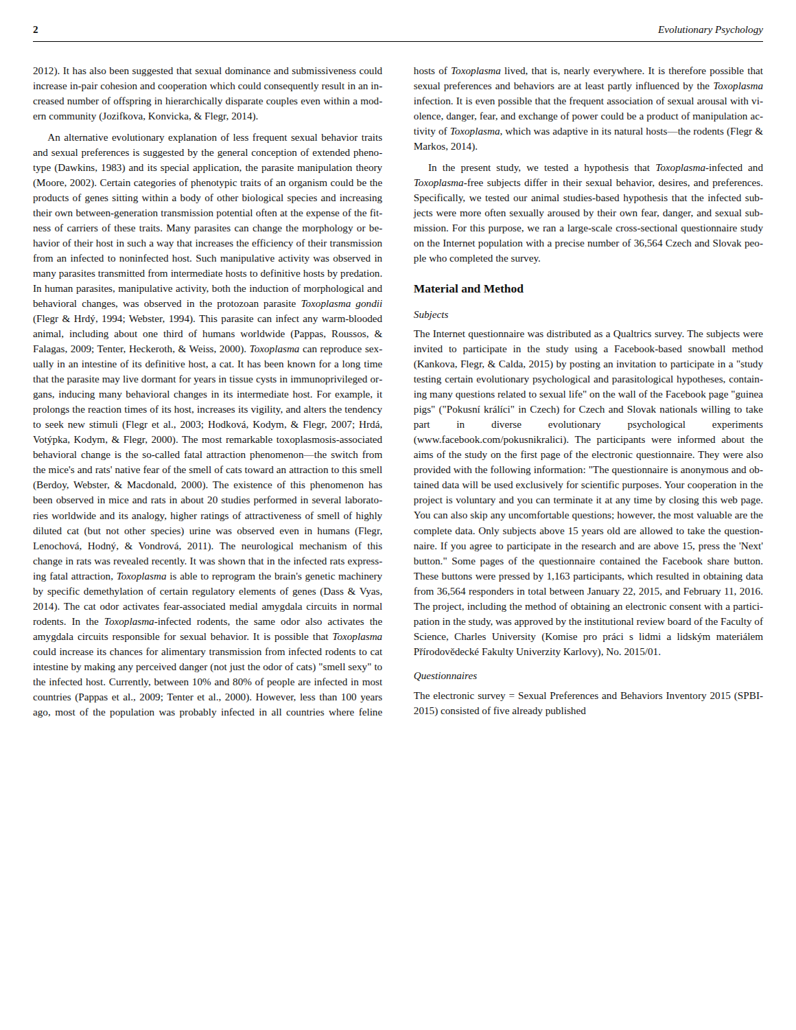2 Evolutionary Psychology
2012). It has also been suggested that sexual dominance and submissiveness could increase in-pair cohesion and cooperation which could consequently result in an increased number of offspring in hierarchically disparate couples even within a modern community (Jozifkova, Konvicka, & Flegr, 2014).
An alternative evolutionary explanation of less frequent sexual behavior traits and sexual preferences is suggested by the general conception of extended phenotype (Dawkins, 1983) and its special application, the parasite manipulation theory (Moore, 2002). Certain categories of phenotypic traits of an organism could be the products of genes sitting within a body of other biological species and increasing their own between-generation transmission potential often at the expense of the fitness of carriers of these traits. Many parasites can change the morphology or behavior of their host in such a way that increases the efficiency of their transmission from an infected to noninfected host. Such manipulative activity was observed in many parasites transmitted from intermediate hosts to definitive hosts by predation. In human parasites, manipulative activity, both the induction of morphological and behavioral changes, was observed in the protozoan parasite Toxoplasma gondii (Flegr & Hrdý, 1994; Webster, 1994). This parasite can infect any warm-blooded animal, including about one third of humans worldwide (Pappas, Roussos, & Falagas, 2009; Tenter, Heckeroth, & Weiss, 2000). Toxoplasma can reproduce sexually in an intestine of its definitive host, a cat. It has been known for a long time that the parasite may live dormant for years in tissue cysts in immunoprivileged organs, inducing many behavioral changes in its intermediate host. For example, it prolongs the reaction times of its host, increases its vigility, and alters the tendency to seek new stimuli (Flegr et al., 2003; Hodková, Kodym, & Flegr, 2007; Hrdá, Votýpka, Kodym, & Flegr, 2000). The most remarkable toxoplasmosis-associated behavioral change is the so-called fatal attraction phenomenon—the switch from the mice's and rats' native fear of the smell of cats toward an attraction to this smell (Berdoy, Webster, & Macdonald, 2000). The existence of this phenomenon has been observed in mice and rats in about 20 studies performed in several laboratories worldwide and its analogy, higher ratings of attractiveness of smell of highly diluted cat (but not other species) urine was observed even in humans (Flegr, Lenochová, Hodný, & Vondrová, 2011). The neurological mechanism of this change in rats was revealed recently. It was shown that in the infected rats expressing fatal attraction, Toxoplasma is able to reprogram the brain's genetic machinery by specific demethylation of certain regulatory elements of genes (Dass & Vyas, 2014). The cat odor activates fear-associated medial amygdala circuits in normal rodents. In the Toxoplasma-infected rodents, the same odor also activates the amygdala circuits responsible for sexual behavior. It is possible that Toxoplasma could increase its chances for alimentary transmission from infected rodents to cat intestine by making any perceived danger (not just the odor of cats) "smell sexy" to the infected host. Currently, between 10% and 80% of people are infected in most countries (Pappas et al., 2009; Tenter et al., 2000). However, less than 100 years ago, most of the population was probably infected in all countries where feline hosts of Toxoplasma lived, that is, nearly everywhere. It is therefore possible that sexual preferences and behaviors are at least partly influenced by the Toxoplasma infection. It is even possible that the frequent association of sexual arousal with violence, danger, fear, and exchange of power could be a product of manipulation activity of Toxoplasma, which was adaptive in its natural hosts—the rodents (Flegr & Markos, 2014).
In the present study, we tested a hypothesis that Toxoplasma-infected and Toxoplasma-free subjects differ in their sexual behavior, desires, and preferences. Specifically, we tested our animal studies-based hypothesis that the infected subjects were more often sexually aroused by their own fear, danger, and sexual submission. For this purpose, we ran a large-scale cross-sectional questionnaire study on the Internet population with a precise number of 36,564 Czech and Slovak people who completed the survey.
Material and Method
Subjects
The Internet questionnaire was distributed as a Qualtrics survey. The subjects were invited to participate in the study using a Facebook-based snowball method (Kankova, Flegr, & Calda, 2015) by posting an invitation to participate in a "study testing certain evolutionary psychological and parasitological hypotheses, containing many questions related to sexual life" on the wall of the Facebook page "guinea pigs" ("Pokusní králíci" in Czech) for Czech and Slovak nationals willing to take part in diverse evolutionary psychological experiments (www.facebook.com/pokusnikralici). The participants were informed about the aims of the study on the first page of the electronic questionnaire. They were also provided with the following information: "The questionnaire is anonymous and obtained data will be used exclusively for scientific purposes. Your cooperation in the project is voluntary and you can terminate it at any time by closing this web page. You can also skip any uncomfortable questions; however, the most valuable are the complete data. Only subjects above 15 years old are allowed to take the questionnaire. If you agree to participate in the research and are above 15, press the 'Next' button." Some pages of the questionnaire contained the Facebook share button. These buttons were pressed by 1,163 participants, which resulted in obtaining data from 36,564 responders in total between January 22, 2015, and February 11, 2016. The project, including the method of obtaining an electronic consent with a participation in the study, was approved by the institutional review board of the Faculty of Science, Charles University (Komise pro práci s lidmi a lidským materiálem Přírodovědecké Fakulty Univerzity Karlovy), No. 2015/01.
Questionnaires
The electronic survey = Sexual Preferences and Behaviors Inventory 2015 (SPBI-2015) consisted of five already published